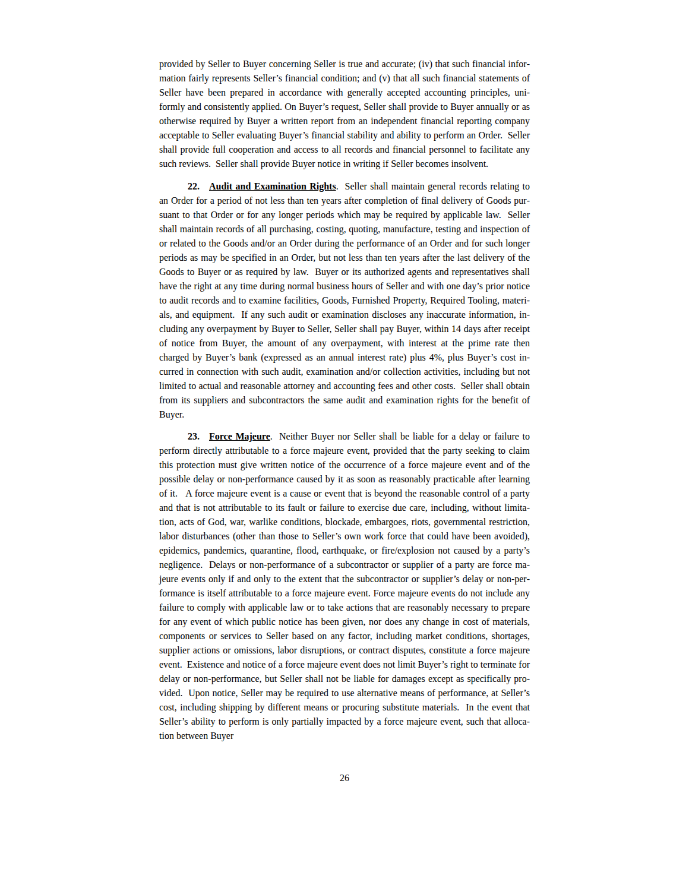provided by Seller to Buyer concerning Seller is true and accurate; (iv) that such financial information fairly represents Seller’s financial condition; and (v) that all such financial statements of Seller have been prepared in accordance with generally accepted accounting principles, uniformly and consistently applied. On Buyer’s request, Seller shall provide to Buyer annually or as otherwise required by Buyer a written report from an independent financial reporting company acceptable to Seller evaluating Buyer’s financial stability and ability to perform an Order. Seller shall provide full cooperation and access to all records and financial personnel to facilitate any such reviews. Seller shall provide Buyer notice in writing if Seller becomes insolvent.
22. Audit and Examination Rights. Seller shall maintain general records relating to an Order for a period of not less than ten years after completion of final delivery of Goods pursuant to that Order or for any longer periods which may be required by applicable law. Seller shall maintain records of all purchasing, costing, quoting, manufacture, testing and inspection of or related to the Goods and/or an Order during the performance of an Order and for such longer periods as may be specified in an Order, but not less than ten years after the last delivery of the Goods to Buyer or as required by law. Buyer or its authorized agents and representatives shall have the right at any time during normal business hours of Seller and with one day’s prior notice to audit records and to examine facilities, Goods, Furnished Property, Required Tooling, materials, and equipment. If any such audit or examination discloses any inaccurate information, including any overpayment by Buyer to Seller, Seller shall pay Buyer, within 14 days after receipt of notice from Buyer, the amount of any overpayment, with interest at the prime rate then charged by Buyer’s bank (expressed as an annual interest rate) plus 4%, plus Buyer’s cost incurred in connection with such audit, examination and/or collection activities, including but not limited to actual and reasonable attorney and accounting fees and other costs. Seller shall obtain from its suppliers and subcontractors the same audit and examination rights for the benefit of Buyer.
23. Force Majeure. Neither Buyer nor Seller shall be liable for a delay or failure to perform directly attributable to a force majeure event, provided that the party seeking to claim this protection must give written notice of the occurrence of a force majeure event and of the possible delay or non-performance caused by it as soon as reasonably practicable after learning of it. A force majeure event is a cause or event that is beyond the reasonable control of a party and that is not attributable to its fault or failure to exercise due care, including, without limitation, acts of God, war, warlike conditions, blockade, embargoes, riots, governmental restriction, labor disturbances (other than those to Seller’s own work force that could have been avoided), epidemics, pandemics, quarantine, flood, earthquake, or fire/explosion not caused by a party’s negligence. Delays or non-performance of a subcontractor or supplier of a party are force majeure events only if and only to the extent that the subcontractor or supplier’s delay or non-performance is itself attributable to a force majeure event. Force majeure events do not include any failure to comply with applicable law or to take actions that are reasonably necessary to prepare for any event of which public notice has been given, nor does any change in cost of materials, components or services to Seller based on any factor, including market conditions, shortages, supplier actions or omissions, labor disruptions, or contract disputes, constitute a force majeure event. Existence and notice of a force majeure event does not limit Buyer’s right to terminate for delay or non-performance, but Seller shall not be liable for damages except as specifically provided. Upon notice, Seller may be required to use alternative means of performance, at Seller’s cost, including shipping by different means or procuring substitute materials. In the event that Seller’s ability to perform is only partially impacted by a force majeure event, such that allocation between Buyer
26